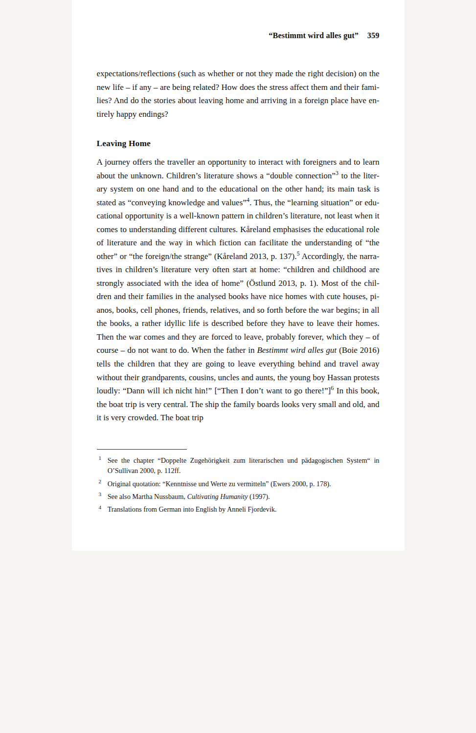“Bestimmt wird alles gut” 359
expectations/reflections (such as whether or not they made the right decision) on the new life – if any – are being related? How does the stress affect them and their families? And do the stories about leaving home and arriving in a foreign place have entirely happy endings?
Leaving Home
A journey offers the traveller an opportunity to interact with foreigners and to learn about the unknown. Children’s literature shows a “double connection”3 to the literary system on one hand and to the educational on the other hand; its main task is stated as “conveying knowledge and values”4. Thus, the “learning situation” or educational opportunity is a well-known pattern in children’s literature, not least when it comes to understanding different cultures. Kåreland emphasises the educational role of literature and the way in which fiction can facilitate the understanding of “the other” or “the foreign/the strange” (Kåreland 2013, p. 137).5 Accordingly, the narratives in children’s literature very often start at home: “children and childhood are strongly associated with the idea of home” (Östlund 2013, p. 1). Most of the children and their families in the analysed books have nice homes with cute houses, pianos, books, cell phones, friends, relatives, and so forth before the war begins; in all the books, a rather idyllic life is described before they have to leave their homes. Then the war comes and they are forced to leave, probably forever, which they – of course – do not want to do. When the father in Bestimmt wird alles gut (Boie 2016) tells the children that they are going to leave everything behind and travel away without their grandparents, cousins, uncles and aunts, the young boy Hassan protests loudly: “Dann will ich nicht hin!” [“Then I don’t want to go there!”]6 In this book, the boat trip is very central. The ship the family boards looks very small and old, and it is very crowded. The boat trip
See the chapter “Doppelte Zugehörigkeit zum literarischen und pädagogischen System“ in O’Sullivan 2000, p. 112ff.
Original quotation: “Kenntnisse und Werte zu vermitteln” (Ewers 2000, p. 178).
See also Martha Nussbaum, Cultivating Humanity (1997).
Translations from German into English by Anneli Fjordevik.